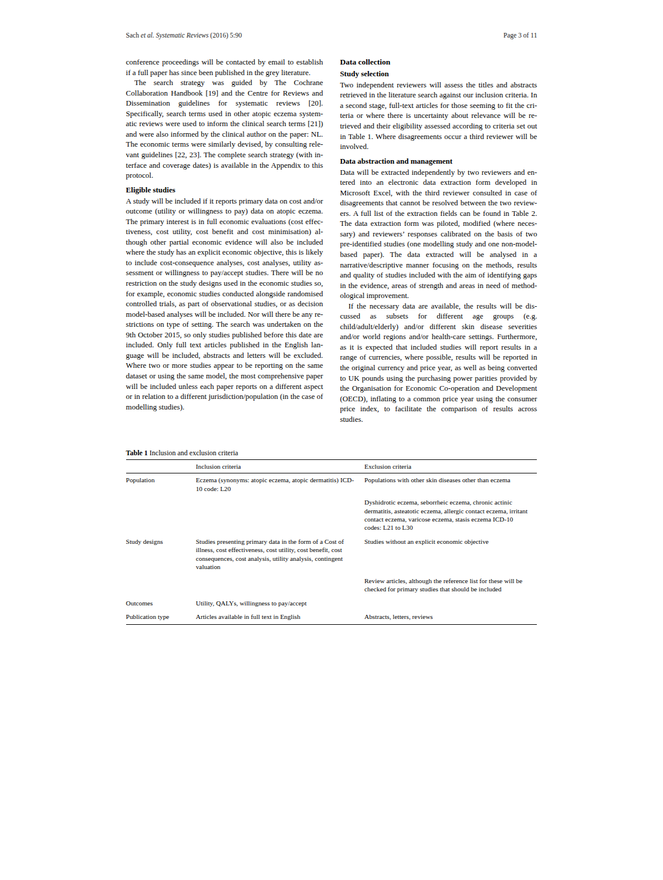Sach et al. Systematic Reviews (2016) 5:90
Page 3 of 11
conference proceedings will be contacted by email to establish if a full paper has since been published in the grey literature.
The search strategy was guided by The Cochrane Collaboration Handbook [19] and the Centre for Reviews and Dissemination guidelines for systematic reviews [20]. Specifically, search terms used in other atopic eczema systematic reviews were used to inform the clinical search terms [21]) and were also informed by the clinical author on the paper: NL. The economic terms were similarly devised, by consulting relevant guidelines [22, 23]. The complete search strategy (with interface and coverage dates) is available in the Appendix to this protocol.
Eligible studies
A study will be included if it reports primary data on cost and/or outcome (utility or willingness to pay) data on atopic eczema. The primary interest is in full economic evaluations (cost effectiveness, cost utility, cost benefit and cost minimisation) although other partial economic evidence will also be included where the study has an explicit economic objective, this is likely to include cost-consequence analyses, cost analyses, utility assessment or willingness to pay/accept studies. There will be no restriction on the study designs used in the economic studies so, for example, economic studies conducted alongside randomised controlled trials, as part of observational studies, or as decision model-based analyses will be included. Nor will there be any restrictions on type of setting. The search was undertaken on the 9th October 2015, so only studies published before this date are included. Only full text articles published in the English language will be included, abstracts and letters will be excluded. Where two or more studies appear to be reporting on the same dataset or using the same model, the most comprehensive paper will be included unless each paper reports on a different aspect or in relation to a different jurisdiction/population (in the case of modelling studies).
Data collection
Study selection
Two independent reviewers will assess the titles and abstracts retrieved in the literature search against our inclusion criteria. In a second stage, full-text articles for those seeming to fit the criteria or where there is uncertainty about relevance will be retrieved and their eligibility assessed according to criteria set out in Table 1. Where disagreements occur a third reviewer will be involved.
Data abstraction and management
Data will be extracted independently by two reviewers and entered into an electronic data extraction form developed in Microsoft Excel, with the third reviewer consulted in case of disagreements that cannot be resolved between the two reviewers. A full list of the extraction fields can be found in Table 2. The data extraction form was piloted, modified (where necessary) and reviewers’ responses calibrated on the basis of two pre-identified studies (one modelling study and one non-model-based paper). The data extracted will be analysed in a narrative/descriptive manner focusing on the methods, results and quality of studies included with the aim of identifying gaps in the evidence, areas of strength and areas in need of methodological improvement.
If the necessary data are available, the results will be discussed as subsets for different age groups (e.g. child/adult/elderly) and/or different skin disease severities and/or world regions and/or health-care settings. Furthermore, as it is expected that included studies will report results in a range of currencies, where possible, results will be reported in the original currency and price year, as well as being converted to UK pounds using the purchasing power parities provided by the Organisation for Economic Co-operation and Development (OECD), inflating to a common price year using the consumer price index, to facilitate the comparison of results across studies.
Table 1 Inclusion and exclusion criteria
| | Inclusion criteria | Exclusion criteria |
| --- | --- | --- |
| Population | Eczema (synonyms: atopic eczema, atopic dermatitis) ICD-10 code: L20 | Populations with other skin diseases other than eczema |
| | | Dyshidrotic eczema, seborrheic eczema, chronic actinic dermatitis, asteatotic eczema, allergic contact eczema, irritant contact eczema, varicose eczema, stasis eczema ICD-10 codes: L21 to L30 |
| Study designs | Studies presenting primary data in the form of a Cost of illness, cost effectiveness, cost utility, cost benefit, cost consequences, cost analysis, utility analysis, contingent valuation | Studies without an explicit economic objective |
| | | Review articles, although the reference list for these will be checked for primary studies that should be included |
| Outcomes | Utility, QALYs, willingness to pay/accept | |
| Publication type | Articles available in full text in English | Abstracts, letters, reviews |